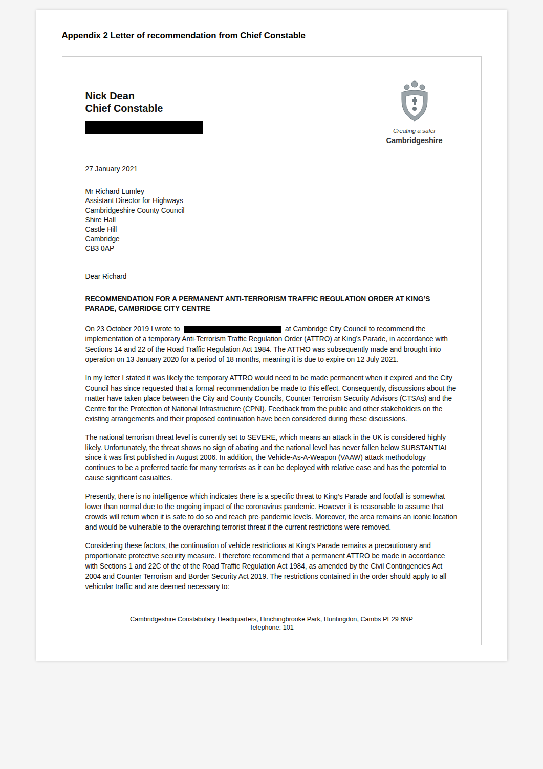Appendix 2 Letter of recommendation from Chief Constable
Nick Dean
Chief Constable
Creating a safer
Cambridgeshire
27 January 2021
Mr Richard Lumley
Assistant Director for Highways
Cambridgeshire County Council
Shire Hall
Castle Hill
Cambridge
CB3 0AP
Dear Richard
Recommendation for a permanent anti-terrorism traffic regulation order at King’s Parade, Cambridge City Centre
On 23 October 2019 I wrote to at Cambridge City Council to recommend the implementation of a temporary Anti-Terrorism Traffic Regulation Order (ATTRO) at King’s Parade, in accordance with Sections 14 and 22 of the Road Traffic Regulation Act 1984. The ATTRO was subsequently made and brought into operation on 13 January 2020 for a period of 18 months, meaning it is due to expire on 12 July 2021.
In my letter I stated it was likely the temporary ATTRO would need to be made permanent when it expired and the City Council has since requested that a formal recommendation be made to this effect. Consequently, discussions about the matter have taken place between the City and County Councils, Counter Terrorism Security Advisors (CTSAs) and the Centre for the Protection of National Infrastructure (CPNI). Feedback from the public and other stakeholders on the existing arrangements and their proposed continuation have been considered during these discussions.
The national terrorism threat level is currently set to SEVERE, which means an attack in the UK is considered highly likely. Unfortunately, the threat shows no sign of abating and the national level has never fallen below SUBSTANTIAL since it was first published in August 2006. In addition, the Vehicle-As-A-Weapon (VAAW) attack methodology continues to be a preferred tactic for many terrorists as it can be deployed with relative ease and has the potential to cause significant casualties.
Presently, there is no intelligence which indicates there is a specific threat to King’s Parade and footfall is somewhat lower than normal due to the ongoing impact of the coronavirus pandemic. However it is reasonable to assume that crowds will return when it is safe to do so and reach pre-pandemic levels. Moreover, the area remains an iconic location and would be vulnerable to the overarching terrorist threat if the current restrictions were removed.
Considering these factors, the continuation of vehicle restrictions at King’s Parade remains a precautionary and proportionate protective security measure. I therefore recommend that a permanent ATTRO be made in accordance with Sections 1 and 22C of the of the Road Traffic Regulation Act 1984, as amended by the Civil Contingencies Act 2004 and Counter Terrorism and Border Security Act 2019. The restrictions contained in the order should apply to all vehicular traffic and are deemed necessary to:
Cambridgeshire Constabulary Headquarters, Hinchingbrooke Park, Huntingdon, Cambs PE29 6NP
Telephone: 101